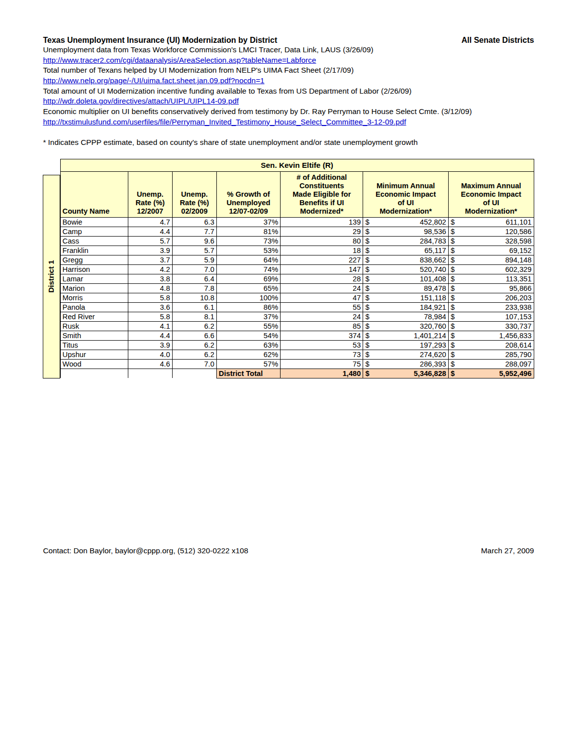Texas Unemployment Insurance (UI) Modernization by District
All Senate Districts
Unemployment data from Texas Workforce Commission's LMCI Tracer, Data Link, LAUS (3/26/09)
http://www.tracer2.com/cgi/dataanalysis/AreaSelection.asp?tableName=Labforce
Total number of Texans helped by UI Modernization from NELP's UIMA Fact Sheet (2/17/09)
http://www.nelp.org/page/-/UI/uima.fact.sheet.jan.09.pdf?nocdn=1
Total amount of UI Modernization incentive funding available to Texas from US Department of Labor (2/26/09)
http://wdr.doleta.gov/directives/attach/UIPL/UIPL14-09.pdf
Economic multiplier on UI benefits conservatively derived from testimony by Dr. Ray Perryman to House Select Cmte. (3/12/09)
http://txstimulusfund.com/userfiles/file/Perryman_Invited_Testimony_House_Select_Committee_3-12-09.pdf
* Indicates CPPP estimate, based on county's share of state unemployment and/or state unemployment growth
District 1
| Sen. Kevin Eltife (R) |
| --- |
| County Name | Unemp. Rate (%) 12/2007 | Unemp. Rate (%) 02/2009 | % Growth of Unemployed 12/07-02/09 | # of Additional Constituents Made Eligible for Benefits if UI Modernized* | Minimum Annual Economic Impact of UI Modernization* | Maximum Annual Economic Impact of UI Modernization* |
| Bowie | 4.7 | 6.3 | 37% | 139 | $ 452,802 | $ 611,101 |
| Camp | 4.4 | 7.7 | 81% | 29 | $ 98,536 | $ 120,586 |
| Cass | 5.7 | 9.6 | 73% | 80 | $ 284,783 | $ 328,598 |
| Franklin | 3.9 | 5.7 | 53% | 18 | $ 65,117 | $ 69,152 |
| Gregg | 3.7 | 5.9 | 64% | 227 | $ 838,662 | $ 894,148 |
| Harrison | 4.2 | 7.0 | 74% | 147 | $ 520,740 | $ 602,329 |
| Lamar | 3.8 | 6.4 | 69% | 28 | $ 101,408 | $ 113,351 |
| Marion | 4.8 | 7.8 | 65% | 24 | $ 89,478 | $ 95,866 |
| Morris | 5.8 | 10.8 | 100% | 47 | $ 151,118 | $ 206,203 |
| Panola | 3.6 | 6.1 | 86% | 55 | $ 184,921 | $ 233,938 |
| Red River | 5.8 | 8.1 | 37% | 24 | $ 78,984 | $ 107,153 |
| Rusk | 4.1 | 6.2 | 55% | 85 | $ 320,760 | $ 330,737 |
| Smith | 4.4 | 6.6 | 54% | 374 | $ 1,401,214 | $ 1,456,833 |
| Titus | 3.9 | 6.2 | 63% | 53 | $ 197,293 | $ 208,614 |
| Upshur | 4.0 | 6.2 | 62% | 73 | $ 274,620 | $ 285,790 |
| Wood | 4.6 | 7.0 | 57% | 75 | $ 286,393 | $ 288,097 |
| | | | District Total | 1,480 | $ 5,346,828 | $ 5,952,496 |
Contact: Don Baylor, baylor@cppp.org, (512) 320-0222 x108
March 27, 2009